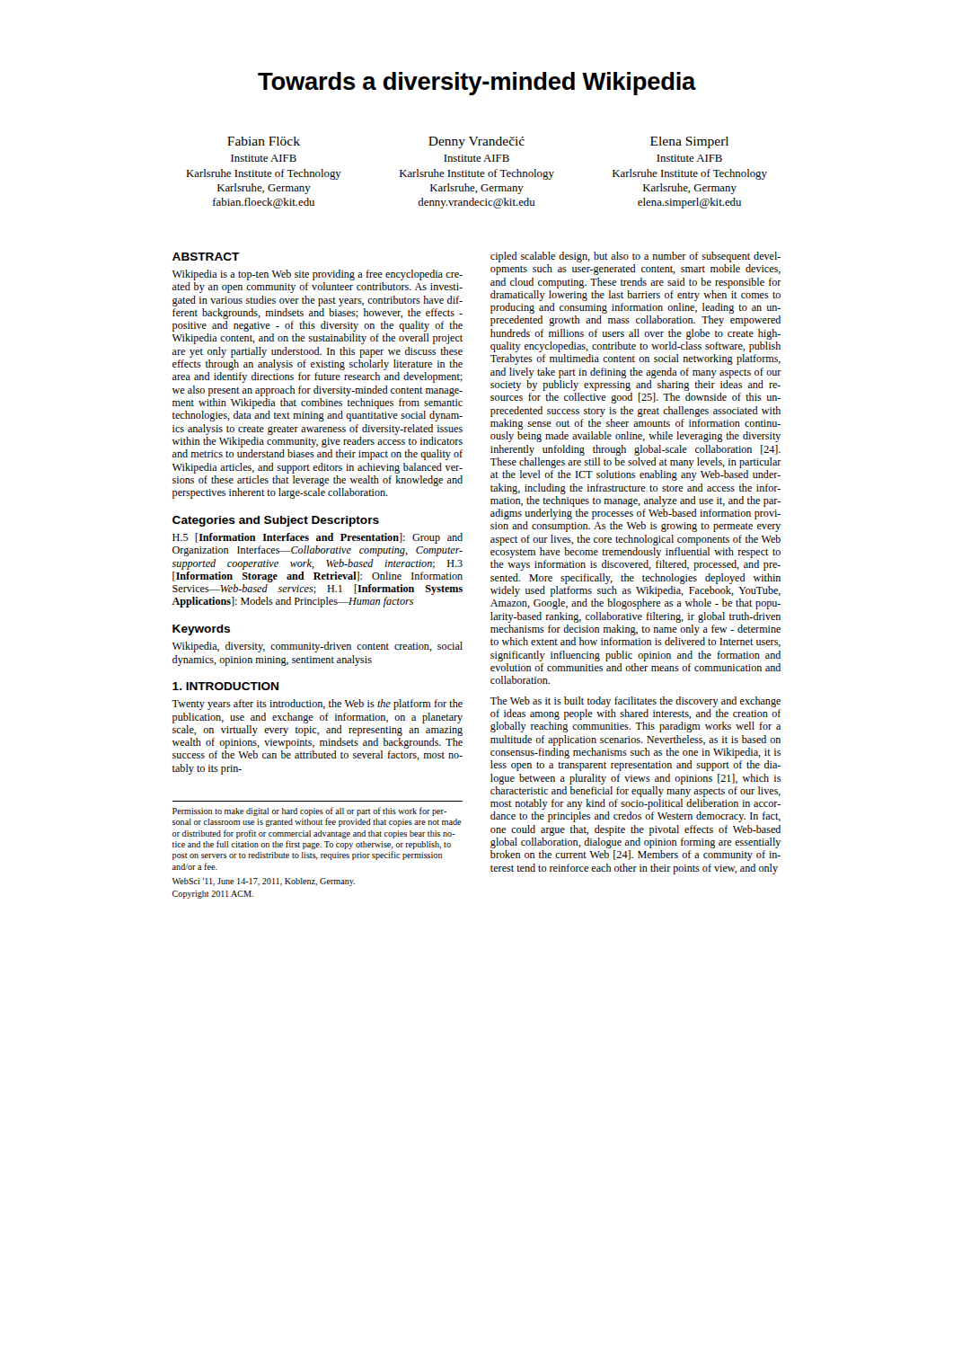Towards a diversity-minded Wikipedia
Fabian Flöck
Institute AIFB
Karlsruhe Institute of Technology
Karlsruhe, Germany
fabian.floeck@kit.edu
Denny Vrandečić
Institute AIFB
Karlsruhe Institute of Technology
Karlsruhe, Germany
denny.vrandecic@kit.edu
Elena Simperl
Institute AIFB
Karlsruhe Institute of Technology
Karlsruhe, Germany
elena.simperl@kit.edu
ABSTRACT
Wikipedia is a top-ten Web site providing a free encyclopedia created by an open community of volunteer contributors. As investigated in various studies over the past years, contributors have different backgrounds, mindsets and biases; however, the effects - positive and negative - of this diversity on the quality of the Wikipedia content, and on the sustainability of the overall project are yet only partially understood. In this paper we discuss these effects through an analysis of existing scholarly literature in the area and identify directions for future research and development; we also present an approach for diversity-minded content management within Wikipedia that combines techniques from semantic technologies, data and text mining and quantitative social dynamics analysis to create greater awareness of diversity-related issues within the Wikipedia community, give readers access to indicators and metrics to understand biases and their impact on the quality of Wikipedia articles, and support editors in achieving balanced versions of these articles that leverage the wealth of knowledge and perspectives inherent to large-scale collaboration.
Categories and Subject Descriptors
H.5 [Information Interfaces and Presentation]: Group and Organization Interfaces—Collaborative computing, Computer-supported cooperative work, Web-based interaction; H.3 [Information Storage and Retrieval]: Online Information Services—Web-based services; H.1 [Information Systems Applications]: Models and Principles—Human factors
Keywords
Wikipedia, diversity, community-driven content creation, social dynamics, opinion mining, sentiment analysis
1. INTRODUCTION
Twenty years after its introduction, the Web is the platform for the publication, use and exchange of information, on a planetary scale, on virtually every topic, and representing an amazing wealth of opinions, viewpoints, mindsets and backgrounds. The success of the Web can be attributed to several factors, most notably to its prin-
Permission to make digital or hard copies of all or part of this work for personal or classroom use is granted without fee provided that copies are not made or distributed for profit or commercial advantage and that copies bear this notice and the full citation on the first page. To copy otherwise, or republish, to post on servers or to redistribute to lists, requires prior specific permission and/or a fee.
WebSci '11, June 14-17, 2011, Koblenz, Germany.
Copyright 2011 ACM.
cipled scalable design, but also to a number of subsequent developments such as user-generated content, smart mobile devices, and cloud computing. These trends are said to be responsible for dramatically lowering the last barriers of entry when it comes to producing and consuming information online, leading to an unprecedented growth and mass collaboration. They empowered hundreds of millions of users all over the globe to create high-quality encyclopedias, contribute to world-class software, publish Terabytes of multimedia content on social networking platforms, and lively take part in defining the agenda of many aspects of our society by publicly expressing and sharing their ideas and resources for the collective good [25]. The downside of this unprecedented success story is the great challenges associated with making sense out of the sheer amounts of information continuously being made available online, while leveraging the diversity inherently unfolding through global-scale collaboration [24]. These challenges are still to be solved at many levels, in particular at the level of the ICT solutions enabling any Web-based undertaking, including the infrastructure to store and access the information, the techniques to manage, analyze and use it, and the paradigms underlying the processes of Web-based information provision and consumption. As the Web is growing to permeate every aspect of our lives, the core technological components of the Web ecosystem have become tremendously influential with respect to the ways information is discovered, filtered, processed, and presented. More specifically, the technologies deployed within widely used platforms such as Wikipedia, Facebook, YouTube, Amazon, Google, and the blogosphere as a whole - be that popularity-based ranking, collaborative filtering, ir global truth-driven mechanisms for decision making, to name only a few - determine to which extent and how information is delivered to Internet users, significantly influencing public opinion and the formation and evolution of communities and other means of communication and collaboration.
The Web as it is built today facilitates the discovery and exchange of ideas among people with shared interests, and the creation of globally reaching communities. This paradigm works well for a multitude of application scenarios. Nevertheless, as it is based on consensus-finding mechanisms such as the one in Wikipedia, it is less open to a transparent representation and support of the dialogue between a plurality of views and opinions [21], which is characteristic and beneficial for equally many aspects of our lives, most notably for any kind of socio-political deliberation in accordance to the principles and credos of Western democracy. In fact, one could argue that, despite the pivotal effects of Web-based global collaboration, dialogue and opinion forming are essentially broken on the current Web [24]. Members of a community of interest tend to reinforce each other in their points of view, and only